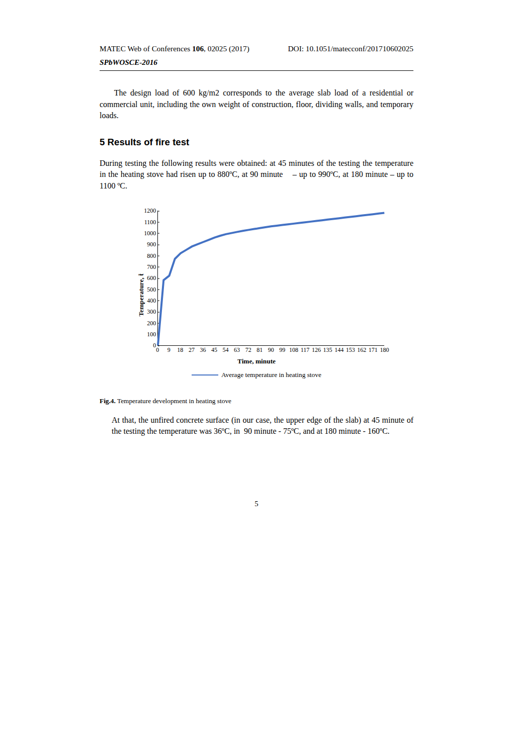MATEC Web of Conferences 106, 02025 (2017)
DOI: 10.1051/matecconf/201710602025
SPbWOSCE-2016
The design load of 600 kg/m2 corresponds to the average slab load of a residential or commercial unit, including the own weight of construction, floor, dividing walls, and temporary loads.
5 Results of fire test
During testing the following results were obtained: at 45 minutes of the testing the temperature in the heating stove had risen up to 880ºC, at 90 minute – up to 990ºC, at 180 minute – up to 1100 ºC.
Temperature, t̊
1200
1100
1000
900
800
700
600
500
400
300
200
100
0
0 9 18 27 36 45 54 63 72 81 90 99 108 117 126 135 144 153 162 171 180
Time, minute
Average temperature in heating stove
Fig.4. Temperature development in heating stove
At that, the unfired concrete surface (in our case, the upper edge of the slab) at 45 minute of the testing the temperature was 36ºC, in 90 minute - 75ºC, and at 180 minute - 160ºC.
5